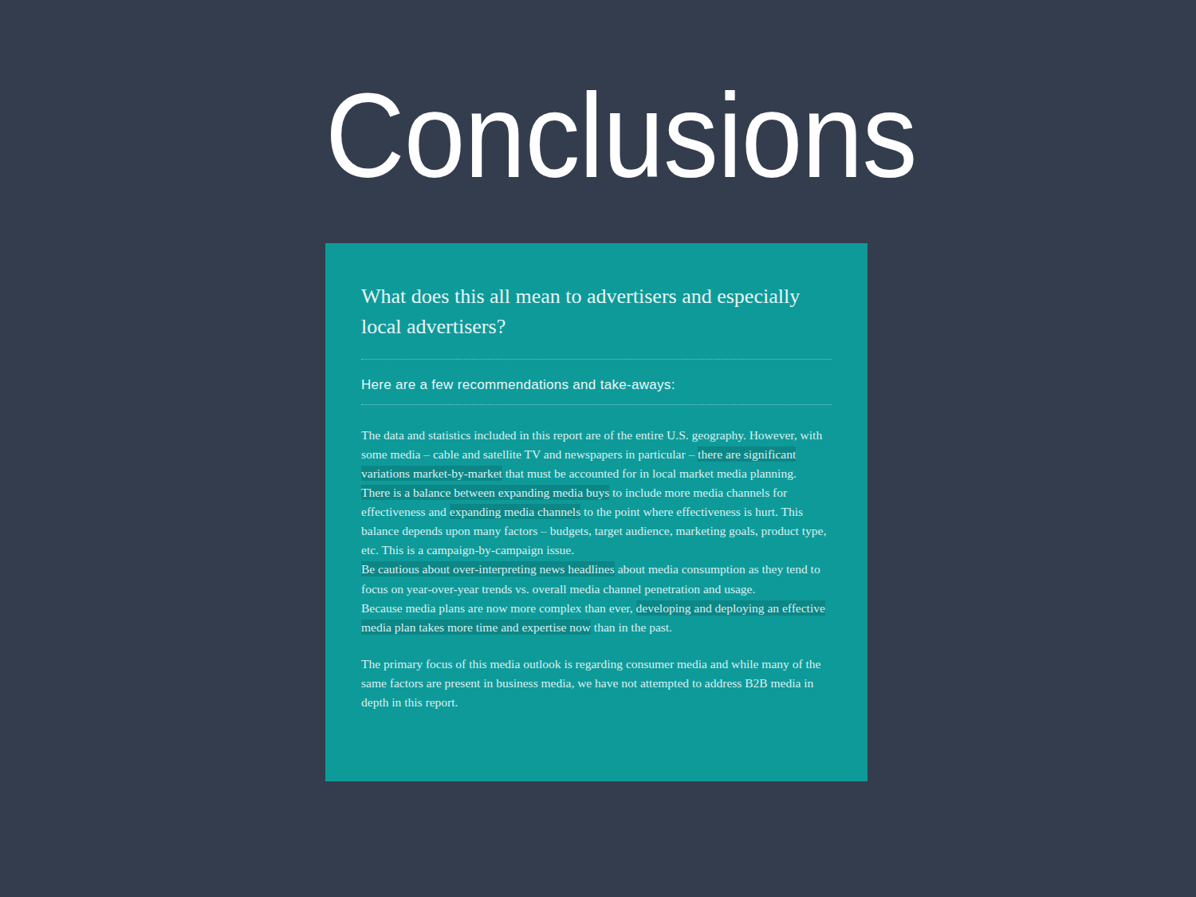Conclusions
What does this all mean to advertisers and especially local advertisers?
Here are a few recommendations and take-aways:
The data and statistics included in this report are of the entire U.S. geography. However, with some media – cable and satellite TV and newspapers in particular – there are significant variations market-by-market that must be accounted for in local market media planning.
There is a balance between expanding media buys to include more media channels for effectiveness and expanding media channels to the point where effectiveness is hurt. This balance depends upon many factors – budgets, target audience, marketing goals, product type, etc. This is a campaign-by-campaign issue.
Be cautious about over-interpreting news headlines about media consumption as they tend to focus on year-over-year trends vs. overall media channel penetration and usage.
Because media plans are now more complex than ever, developing and deploying an effective media plan takes more time and expertise now than in the past.
The primary focus of this media outlook is regarding consumer media and while many of the same factors are present in business media, we have not attempted to address B2B media in depth in this report.